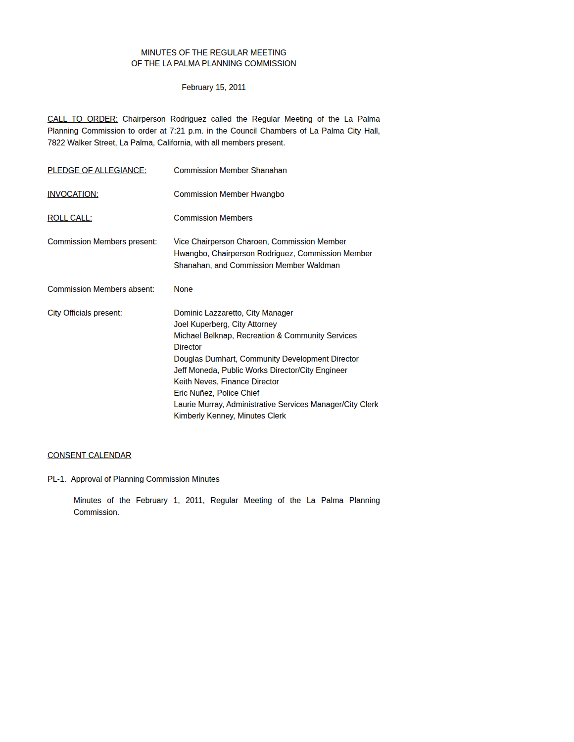MINUTES OF THE REGULAR MEETING
OF THE LA PALMA PLANNING COMMISSION
February 15, 2011
CALL TO ORDER: Chairperson Rodriguez called the Regular Meeting of the La Palma Planning Commission to order at 7:21 p.m. in the Council Chambers of La Palma City Hall, 7822 Walker Street, La Palma, California, with all members present.
| PLEDGE OF ALLEGIANCE: | Commission Member Shanahan |
| INVOCATION: | Commission Member Hwangbo |
| ROLL CALL: | Commission Members |
| Commission Members present: | Vice Chairperson Charoen, Commission Member Hwangbo, Chairperson Rodriguez, Commission Member Shanahan, and Commission Member Waldman |
| Commission Members absent: | None |
| City Officials present: | Dominic Lazzaretto, City Manager Joel Kuperberg, City Attorney Michael Belknap, Recreation & Community Services Director Douglas Dumhart, Community Development Director Jeff Moneda, Public Works Director/City Engineer Keith Neves, Finance Director Eric Nuñez, Police Chief Laurie Murray, Administrative Services Manager/City Clerk Kimberly Kenney, Minutes Clerk |
CONSENT CALENDAR
PL-1. Approval of Planning Commission Minutes
Minutes of the February 1, 2011, Regular Meeting of the La Palma Planning Commission.